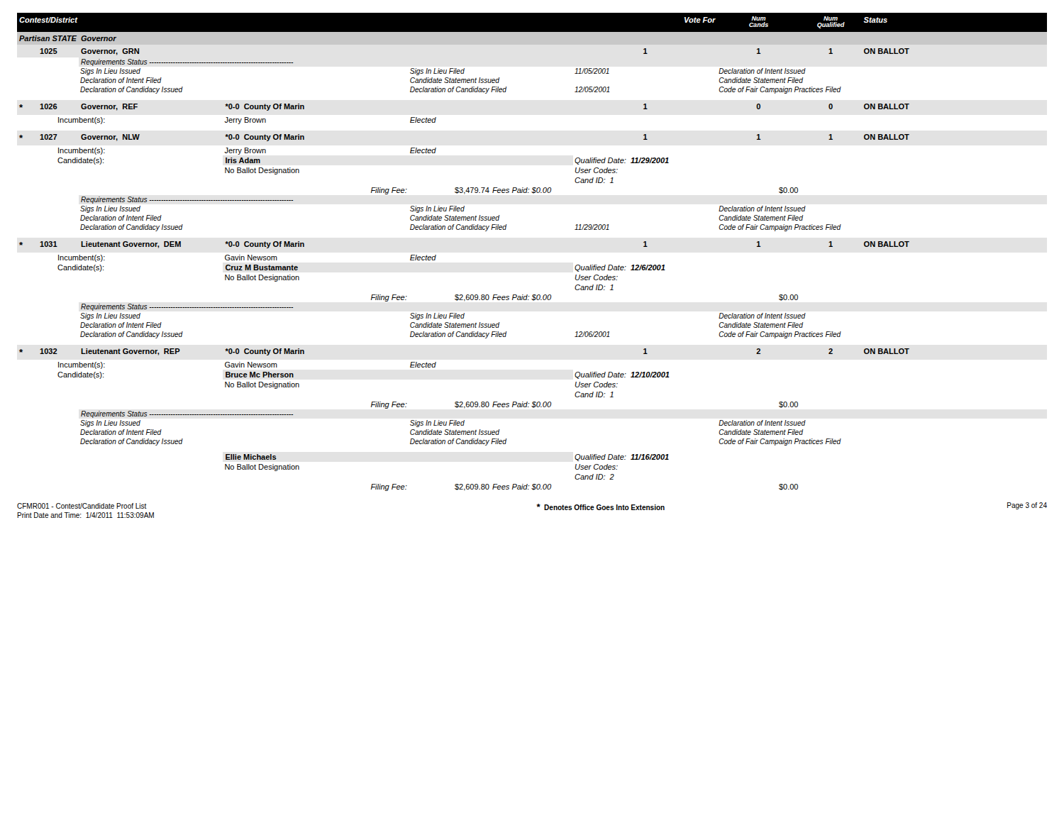| Contest/District | | | | Vote For | Num Cands | Num Qualified | Status |
| Partisan STATE Governor |
| | 1025 | Governor, GRN | 1 | 1 | 1 | ON BALLOT |
| | Requirements Status ------------------------------------------------------------- |
| | Sigs In Lieu Issued | Sigs In Lieu Filed | 11/05/2001 | Declaration of Intent Issued |
| | Declaration of Intent Filed | Candidate Statement Issued | | Candidate Statement Filed |
| | Declaration of Candidacy Issued | Declaration of Candidacy Filed | 12/05/2001 | Code of Fair Campaign Practices Filed |
| * | 1026 | Governor, REF | *0-0 County Of Marin | 1 | 0 | 0 | ON BALLOT |
| | Incumbent(s): | Jerry Brown | Elected | |
| * | 1027 | Governor, NLW | *0-0 County Of Marin | 1 | 1 | 1 | ON BALLOT |
| | Incumbent(s): | Jerry Brown | Elected | |
| | Candidate(s): | Iris Adam | Qualified Date: 11/29/2001 |
| | No Ballot Designation | User Codes: |
| | Cand ID: 1 |
| | Filing Fee: | $3,479.74 | Fees Paid: $0.00 | $0.00 | |
| | Requirements Status ------------------------------------------------------------- |
| | Sigs In Lieu Issued | Sigs In Lieu Filed | | Declaration of Intent Issued |
| | Declaration of Intent Filed | Candidate Statement Issued | | Candidate Statement Filed |
| | Declaration of Candidacy Issued | Declaration of Candidacy Filed | 11/29/2001 | Code of Fair Campaign Practices Filed |
| * | 1031 | Lieutenant Governor, DEM | *0-0 County Of Marin | 1 | 1 | 1 | ON BALLOT |
| | Incumbent(s): | Gavin Newsom | Elected | |
| | Candidate(s): | Cruz M Bustamante | Qualified Date: 12/6/2001 |
| | No Ballot Designation | User Codes: |
| | Cand ID: 1 |
| | Filing Fee: | $2,609.80 | Fees Paid: $0.00 | $0.00 | |
| | Requirements Status ------------------------------------------------------------- |
| | Sigs In Lieu Issued | Sigs In Lieu Filed | | Declaration of Intent Issued |
| | Declaration of Intent Filed | Candidate Statement Issued | | Candidate Statement Filed |
| | Declaration of Candidacy Issued | Declaration of Candidacy Filed | 12/06/2001 | Code of Fair Campaign Practices Filed |
| * | 1032 | Lieutenant Governor, REP | *0-0 County Of Marin | 1 | 2 | 2 | ON BALLOT |
| | Incumbent(s): | Gavin Newsom | Elected | |
| | Candidate(s): | Bruce Mc Pherson | Qualified Date: 12/10/2001 |
| | No Ballot Designation | User Codes: |
| | Cand ID: 1 |
| | Filing Fee: | $2,609.80 | Fees Paid: $0.00 | $0.00 | |
| | Requirements Status ------------------------------------------------------------- |
| | Sigs In Lieu Issued | Sigs In Lieu Filed | | Declaration of Intent Issued |
| | Declaration of Intent Filed | Candidate Statement Issued | | Candidate Statement Filed |
| | Declaration of Candidacy Issued | Declaration of Candidacy Filed | | Code of Fair Campaign Practices Filed |
| | Ellie Michaels | Qualified Date: 11/16/2001 |
| | No Ballot Designation | User Codes: |
| | Cand ID: 2 |
| | Filing Fee: | $2,609.80 | Fees Paid: $0.00 | $0.00 | |
CFMR001 - Contest/Candidate Proof List
Print Date and Time: 1/4/2011 11:53:09AM
* Denotes Office Goes Into Extension
Page 3 of 24